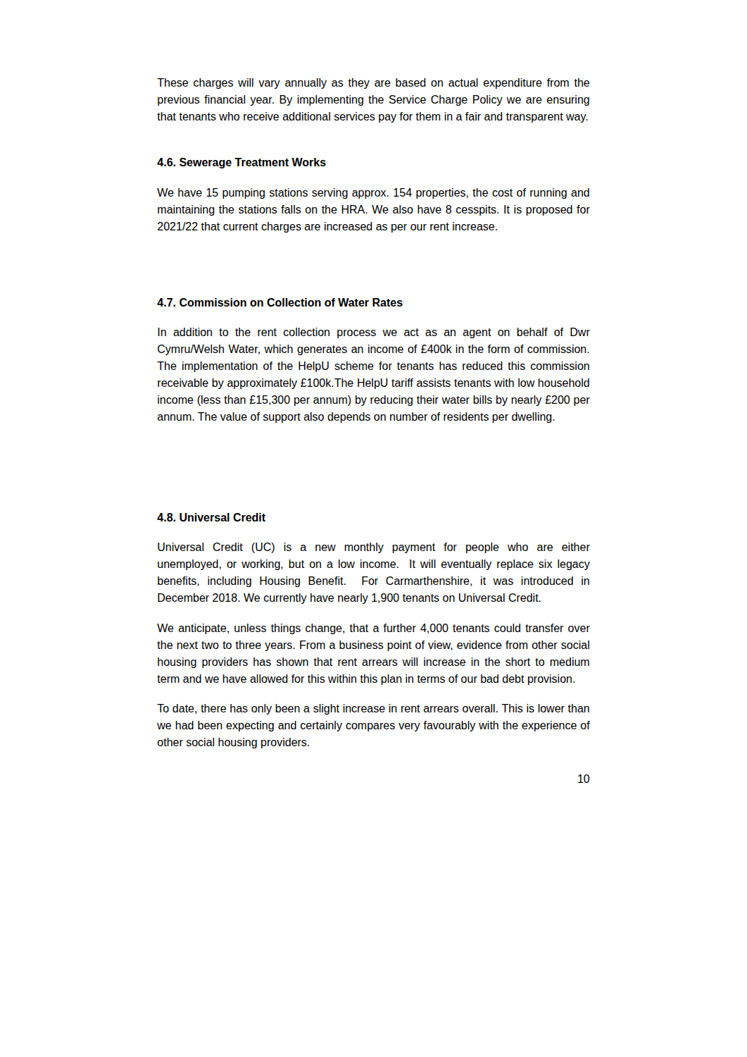These charges will vary annually as they are based on actual expenditure from the previous financial year. By implementing the Service Charge Policy we are ensuring that tenants who receive additional services pay for them in a fair and transparent way.
4.6. Sewerage Treatment Works
We have 15 pumping stations serving approx. 154 properties, the cost of running and maintaining the stations falls on the HRA. We also have 8 cesspits. It is proposed for 2021/22 that current charges are increased as per our rent increase.
4.7. Commission on Collection of Water Rates
In addition to the rent collection process we act as an agent on behalf of Dwr Cymru/Welsh Water, which generates an income of £400k in the form of commission. The implementation of the HelpU scheme for tenants has reduced this commission receivable by approximately £100k.The HelpU tariff assists tenants with low household income (less than £15,300 per annum) by reducing their water bills by nearly £200 per annum. The value of support also depends on number of residents per dwelling.
4.8. Universal Credit
Universal Credit (UC) is a new monthly payment for people who are either unemployed, or working, but on a low income. It will eventually replace six legacy benefits, including Housing Benefit. For Carmarthenshire, it was introduced in December 2018. We currently have nearly 1,900 tenants on Universal Credit.
We anticipate, unless things change, that a further 4,000 tenants could transfer over the next two to three years. From a business point of view, evidence from other social housing providers has shown that rent arrears will increase in the short to medium term and we have allowed for this within this plan in terms of our bad debt provision.
To date, there has only been a slight increase in rent arrears overall. This is lower than we had been expecting and certainly compares very favourably with the experience of other social housing providers.
10